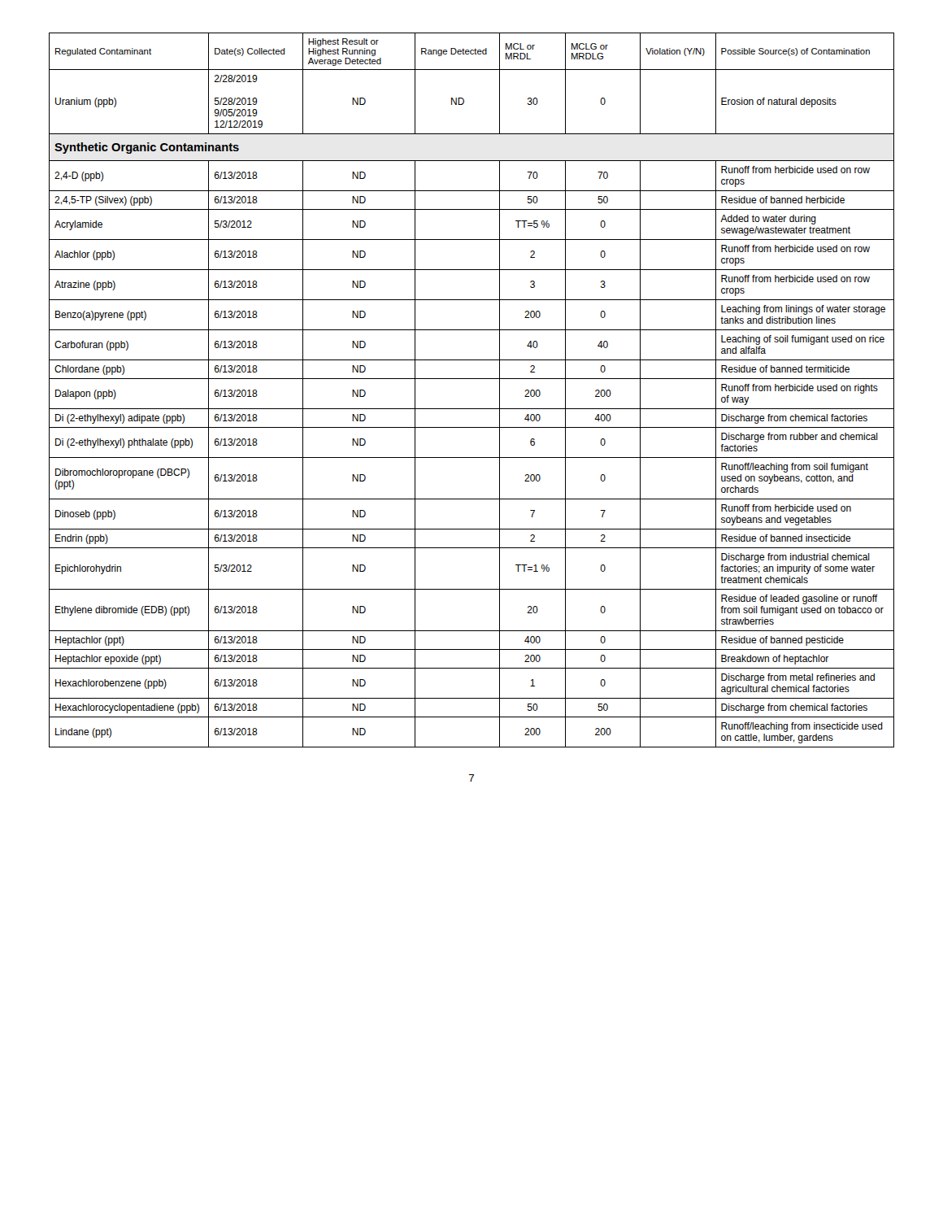| Regulated Contaminant | Date(s) Collected | Highest Result or Highest Running Average Detected | Range Detected | MCL or MRDL | MCLG or MRDLG | Violation (Y/N) | Possible Source(s) of Contamination |
| --- | --- | --- | --- | --- | --- | --- | --- |
| Uranium (ppb) | 2/28/2019 5/28/2019 9/05/2019 12/12/2019 | ND | ND | 30 | 0 | | Erosion of natural deposits |
| Synthetic Organic Contaminants |
| 2,4-D (ppb) | 6/13/2018 | ND | | 70 | 70 | | Runoff from herbicide used on row crops |
| 2,4,5-TP (Silvex) (ppb) | 6/13/2018 | ND | | 50 | 50 | | Residue of banned herbicide |
| Acrylamide | 5/3/2012 | ND | | TT=5 % | 0 | | Added to water during sewage/wastewater treatment |
| Alachlor (ppb) | 6/13/2018 | ND | | 2 | 0 | | Runoff from herbicide used on row crops |
| Atrazine (ppb) | 6/13/2018 | ND | | 3 | 3 | | Runoff from herbicide used on row crops |
| Benzo(a)pyrene (ppt) | 6/13/2018 | ND | | 200 | 0 | | Leaching from linings of water storage tanks and distribution lines |
| Carbofuran (ppb) | 6/13/2018 | ND | | 40 | 40 | | Leaching of soil fumigant used on rice and alfalfa |
| Chlordane (ppb) | 6/13/2018 | ND | | 2 | 0 | | Residue of banned termiticide |
| Dalapon (ppb) | 6/13/2018 | ND | | 200 | 200 | | Runoff from herbicide used on rights of way |
| Di (2-ethylhexyl) adipate (ppb) | 6/13/2018 | ND | | 400 | 400 | | Discharge from chemical factories |
| Di (2-ethylhexyl) phthalate (ppb) | 6/13/2018 | ND | | 6 | 0 | | Discharge from rubber and chemical factories |
| Dibromochloropropane (DBCP) (ppt) | 6/13/2018 | ND | | 200 | 0 | | Runoff/leaching from soil fumigant used on soybeans, cotton, and orchards |
| Dinoseb (ppb) | 6/13/2018 | ND | | 7 | 7 | | Runoff from herbicide used on soybeans and vegetables |
| Endrin (ppb) | 6/13/2018 | ND | | 2 | 2 | | Residue of banned insecticide |
| Epichlorohydrin | 5/3/2012 | ND | | TT=1 % | 0 | | Discharge from industrial chemical factories; an impurity of some water treatment chemicals |
| Ethylene dibromide (EDB) (ppt) | 6/13/2018 | ND | | 20 | 0 | | Residue of leaded gasoline or runoff from soil fumigant used on tobacco or strawberries |
| Heptachlor (ppt) | 6/13/2018 | ND | | 400 | 0 | | Residue of banned pesticide |
| Heptachlor epoxide (ppt) | 6/13/2018 | ND | | 200 | 0 | | Breakdown of heptachlor |
| Hexachlorobenzene (ppb) | 6/13/2018 | ND | | 1 | 0 | | Discharge from metal refineries and agricultural chemical factories |
| Hexachlorocyclopentadiene (ppb) | 6/13/2018 | ND | | 50 | 50 | | Discharge from chemical factories |
| Lindane (ppt) | 6/13/2018 | ND | | 200 | 200 | | Runoff/leaching from insecticide used on cattle, lumber, gardens |
7